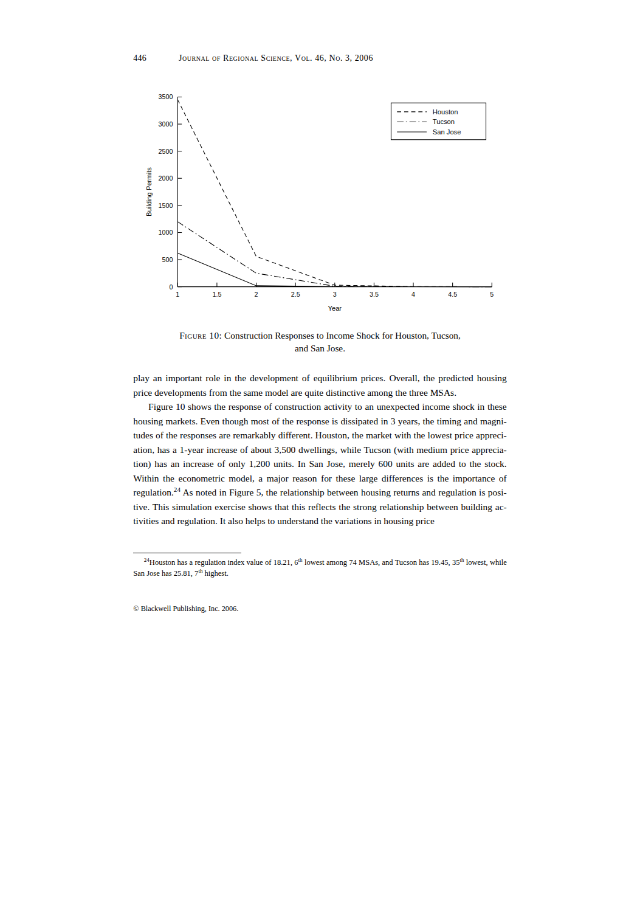446 Journal of Regional Science, Vol. 46, No. 3, 2006
0 500 1000 1500 2000 2500 3000 3500 1 1.5 2 2.5 3 3.5 4 4.5 5 Year Building Permits Houston Tucson San Jose
Figure 10: Construction Responses to Income Shock for Houston, Tucson,
and San Jose.
play an important role in the development of equilibrium prices. Overall, the predicted housing price developments from the same model are quite distinctive among the three MSAs.
Figure 10 shows the response of construction activity to an unexpected income shock in these housing markets. Even though most of the response is dissipated in 3 years, the timing and magnitudes of the responses are remarkably different. Houston, the market with the lowest price appreciation, has a 1-year increase of about 3,500 dwellings, while Tucson (with medium price appreciation) has an increase of only 1,200 units. In San Jose, merely 600 units are added to the stock. Within the econometric model, a major reason for these large differences is the importance of regulation.24 As noted in Figure 5, the relationship between housing returns and regulation is positive. This simulation exercise shows that this reflects the strong relationship between building activities and regulation. It also helps to understand the variations in housing price
24Houston has a regulation index value of 18.21, 6th lowest among 74 MSAs, and Tucson has 19.45, 35th lowest, while San Jose has 25.81, 7th highest.
© Blackwell Publishing, Inc. 2006.